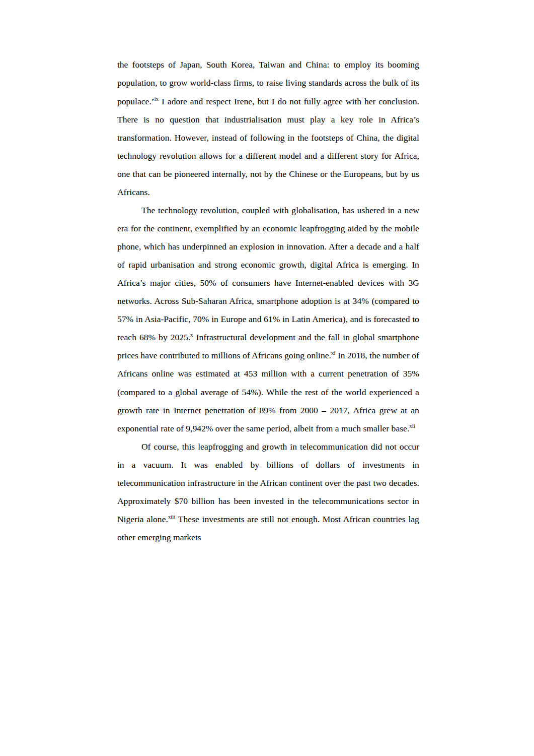the footsteps of Japan, South Korea, Taiwan and China: to employ its booming population, to grow world-class firms, to raise living standards across the bulk of its populace.’ix I adore and respect Irene, but I do not fully agree with her conclusion. There is no question that industrialisation must play a key role in Africa’s transformation. However, instead of following in the footsteps of China, the digital technology revolution allows for a different model and a different story for Africa, one that can be pioneered internally, not by the Chinese or the Europeans, but by us Africans.
The technology revolution, coupled with globalisation, has ushered in a new era for the continent, exemplified by an economic leapfrogging aided by the mobile phone, which has underpinned an explosion in innovation. After a decade and a half of rapid urbanisation and strong economic growth, digital Africa is emerging. In Africa’s major cities, 50% of consumers have Internet-enabled devices with 3G networks. Across Sub-Saharan Africa, smartphone adoption is at 34% (compared to 57% in Asia-Pacific, 70% in Europe and 61% in Latin America), and is forecasted to reach 68% by 2025.x Infrastructural development and the fall in global smartphone prices have contributed to millions of Africans going online.xi In 2018, the number of Africans online was estimated at 453 million with a current penetration of 35% (compared to a global average of 54%). While the rest of the world experienced a growth rate in Internet penetration of 89% from 2000 – 2017, Africa grew at an exponential rate of 9,942% over the same period, albeit from a much smaller base.xii
Of course, this leapfrogging and growth in telecommunication did not occur in a vacuum. It was enabled by billions of dollars of investments in telecommunication infrastructure in the African continent over the past two decades. Approximately $70 billion has been invested in the telecommunications sector in Nigeria alone.xiii These investments are still not enough. Most African countries lag other emerging markets